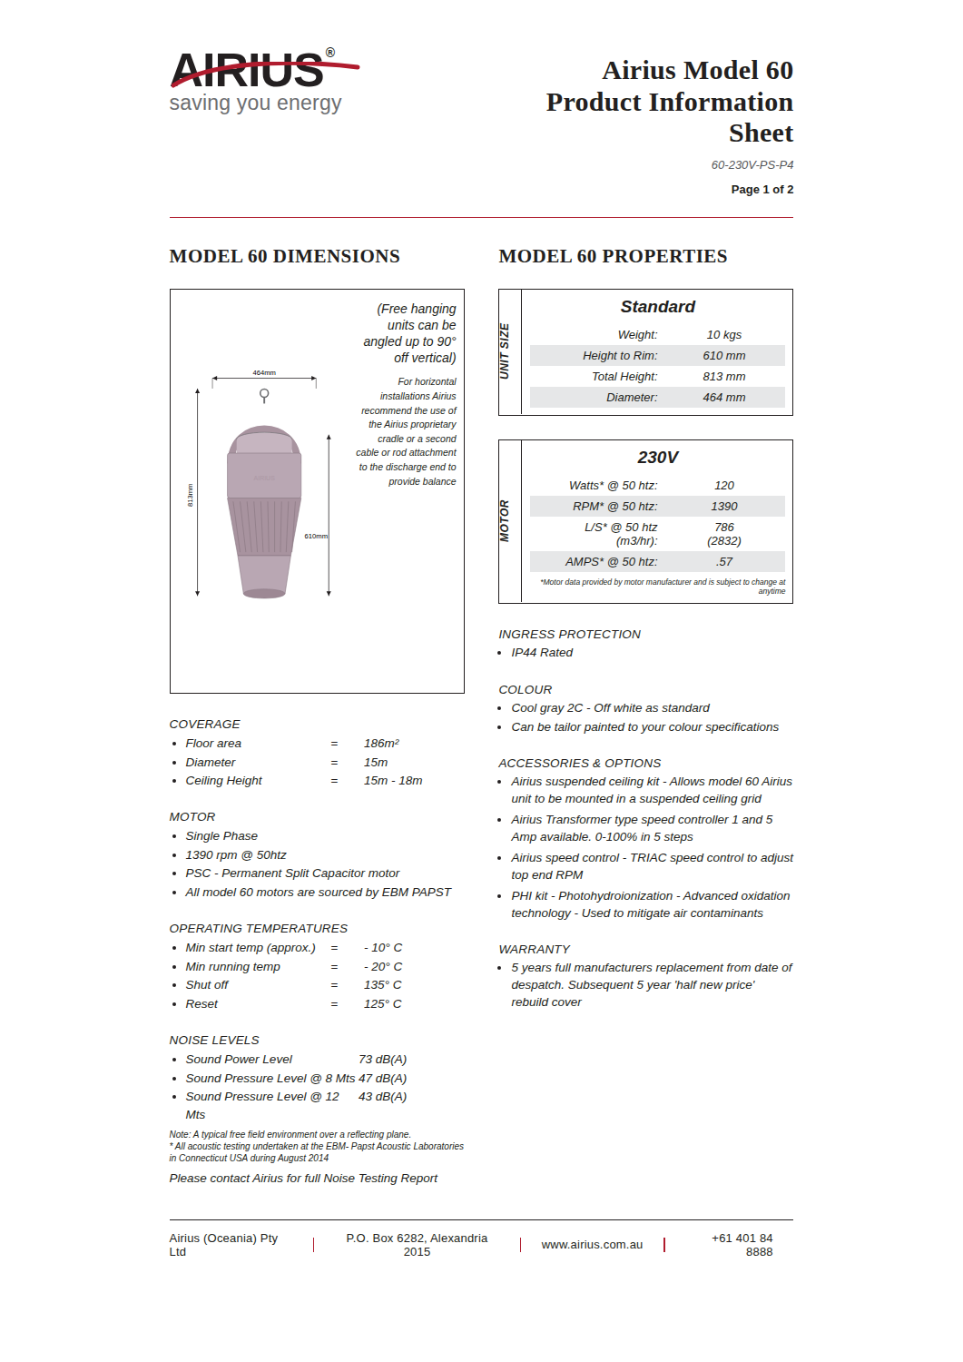AIRIUS®
saving you energy
Airius Model 60
Product Information Sheet
60-230V-PS-P4
Page 1 of 2
MODEL 60 DIMENSIONS
464mm 813mm 610mm AIRIUS
(Free hanging units can be angled up to 90° off vertical) For horizontal installations Airius recommend the use of the Airius proprietary cradle or a second cable or rod attachment to the discharge end to provide balance
COVERAGE
Floor area=186m²
Diameter=15m
Ceiling Height=15m - 18m
MOTOR
Single Phase
1390 rpm @ 50htz
PSC - Permanent Split Capacitor motor
All model 60 motors are sourced by EBM PAPST
OPERATING TEMPERATURES
Min start temp (approx.)=- 10° C
Min running temp=- 20° C
Shut off=135° C
Reset=125° C
NOISE LEVELS
Sound Power Level 73 dB(A)
Sound Pressure Level @ 8 Mts 47 dB(A)
Sound Pressure Level @ 12 Mts 43 dB(A)
Note: A typical free field environment over a reflecting plane.
* All acoustic testing undertaken at the EBM- Papst Acoustic Laboratories in Connecticut USA during August 2014
Please contact Airius for full Noise Testing Report
MODEL 60 PROPERTIES
UNIT SIZE
| Standard |
| --- |
| Weight: | 10 kgs |
| Height to Rim: | 610 mm |
| Total Height: | 813 mm |
| Diameter: | 464 mm |
MOTOR
| 230V |
| --- |
| Watts* @ 50 htz: | 120 |
| RPM* @ 50 htz: | 1390 |
| L/S* @ 50 htz (m3/hr): | 786 (2832) |
| AMPS* @ 50 htz: | .57 |
*Motor data provided by motor manufacturer and is subject to change at anytime
INGRESS PROTECTION
IP44 Rated
COLOUR
Cool gray 2C - Off white as standard
Can be tailor painted to your colour specifications
ACCESSORIES & OPTIONS
Airius suspended ceiling kit - Allows model 60 Airius unit to be mounted in a suspended ceiling grid
Airius Transformer type speed controller 1 and 5 Amp available. 0-100% in 5 steps
Airius speed control - TRIAC speed control to adjust top end RPM
PHI kit - Photohydroionization - Advanced oxidation technology - Used to mitigate air contaminants
WARRANTY
5 years full manufacturers replacement from date of despatch. Subsequent 5 year 'half new price' rebuild cover
Airius (Oceania) Pty Ltd
P.O. Box 6282, Alexandria 2015
www.airius.com.au
+61 401 84 8888